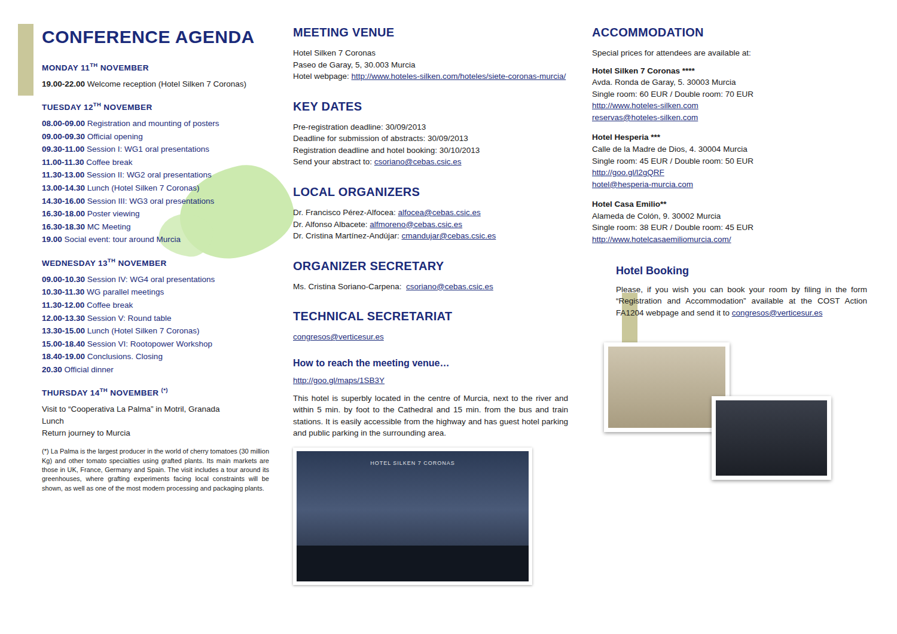Conference Agenda
Monday 11th November
19.00-22.00 Welcome reception (Hotel Silken 7 Coronas)
Tuesday 12th November
08.00-09.00 Registration and mounting of posters
09.00-09.30 Official opening
09.30-11.00 Session I: WG1 oral presentations
11.00-11.30 Coffee break
11.30-13.00 Session II: WG2 oral presentations
13.00-14.30 Lunch (Hotel Silken 7 Coronas)
14.30-16.00 Session III: WG3 oral presentations
16.30-18.00 Poster viewing
16.30-18.30 MC Meeting
19.00 Social event: tour around Murcia
Wednesday 13th November
09.00-10.30 Session IV: WG4 oral presentations
10.30-11.30 WG parallel meetings
11.30-12.00 Coffee break
12.00-13.30 Session V: Round table
13.30-15.00 Lunch (Hotel Silken 7 Coronas)
15.00-18.40 Session VI: Rootopower Workshop
18.40-19.00 Conclusions. Closing
20.30 Official dinner
Thursday 14th November (*)
Visit to “Cooperativa La Palma” in Motril, Granada
Lunch
Return journey to Murcia
(*) La Palma is the largest producer in the world of cherry tomatoes (30 million Kg) and other tomato specialties using grafted plants. Its main markets are those in UK, France, Germany and Spain. The visit includes a tour around its greenhouses, where grafting experiments facing local constraints will be shown, as well as one of the most modern processing and packaging plants.
Meeting Venue
Hotel Silken 7 Coronas
Paseo de Garay, 5, 30.003 Murcia
Hotel webpage: http://www.hoteles-silken.com/hoteles/siete-coronas-murcia/
Key Dates
Pre-registration deadline: 30/09/2013
Deadline for submission of abstracts: 30/09/2013
Registration deadline and hotel booking: 30/10/2013
Send your abstract to: csoriano@cebas.csic.es
Local Organizers
Dr. Francisco Pérez-Alfocea: alfocea@cebas.csic.es
Dr. Alfonso Albacete: alfmoreno@cebas.csic.es
Dr. Cristina Martínez-Andújar: cmandujar@cebas.csic.es
Organizer Secretary
Ms. Cristina Soriano-Carpena: csoriano@cebas.csic.es
Technical Secretariat
congresos@verticesur.es
How to reach the meeting venue…
http://goo.gl/maps/1SB3Y
This hotel is superbly located in the centre of Murcia, next to the river and within 5 min. by foot to the Cathedral and 15 min. from the bus and train stations. It is easily accessible from the highway and has guest hotel parking and public parking in the surrounding area.
Accommodation
Special prices for attendees are available at:
Hotel Silken 7 Coronas ****
Avda. Ronda de Garay, 5. 30003 Murcia
Single room: 60 EUR / Double room: 70 EUR
http://www.hoteles-silken.com
reservas@hoteles-silken.com
Hotel Hesperia ***
Calle de la Madre de Dios, 4. 30004 Murcia
Single room: 45 EUR / Double room: 50 EUR
http://goo.gl/l2gQRF
hotel@hesperia-murcia.com
Hotel Casa Emilio**
Alameda de Colón, 9. 30002 Murcia
Single room: 38 EUR / Double room: 45 EUR
http://www.hotelcasaemiliomurcia.com/
Hotel Booking
Please, if you wish you can book your room by filing in the form “Registration and Accommodation” available at the COST Action FA1204 webpage and send it to congresos@verticesur.es